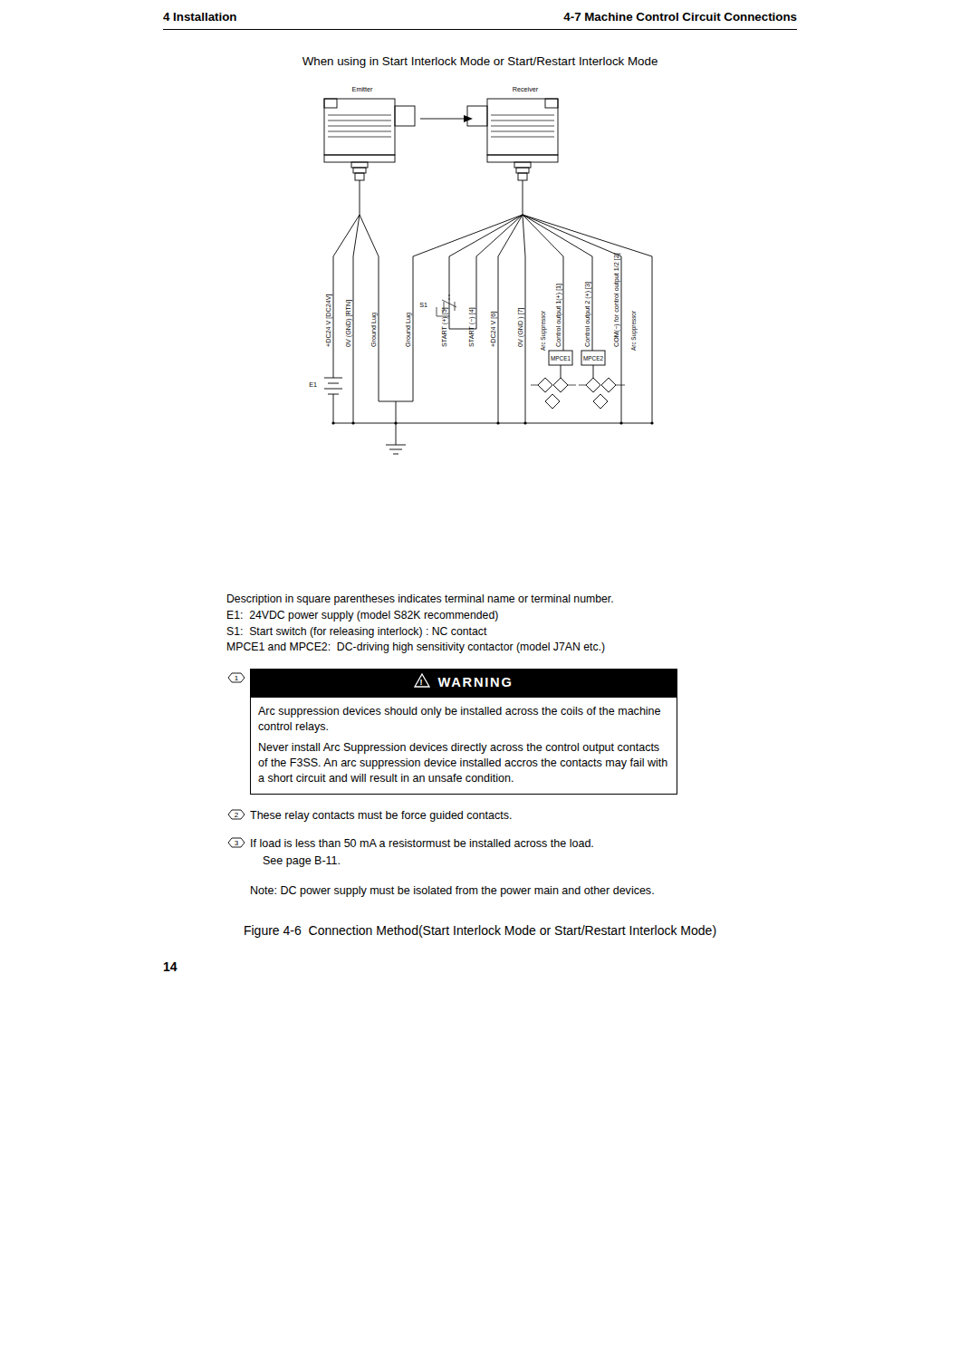4 Installation
4-7 Machine Control Circuit Connections
When using in Start Interlock Mode or Start/Restart Interlock Mode
Emitter Receiver +DC24 V [DC24V] 0V (GND) [RTN] Ground Lug Ground Lug START (+) [5] START (−) [4] +DC24 V [6] 0V (GND ) [7] Control output 1(+) [1] Control output 2 (+) [3] COM(−) for control output 1/2 [2] Arc Suppressor Arc Suppressor S1 MPCE1 MPCE2 E1
Description in square parentheses indicates terminal name or terminal number.
E1: 24VDC power supply (model S82K recommended)
S1: Start switch (for releasing interlock) : NC contact
MPCE1 and MPCE2: DC-driving high sensitivity contactor (model J7AN etc.)
1
! WARNING
Arc suppression devices should only be installed across the coils of the machine control relays.
Never install Arc Suppression devices directly across the control output contacts of the F3SS. An arc suppression device installed accros the contacts may fail with a short circuit and will result in an unsafe condition.
2 These relay contacts must be force guided contacts.
3 If load is less than 50 mA a resistormust be installed across the load. See page B-11.
Note: DC power supply must be isolated from the power main and other devices.
Figure 4-6 Connection Method(Start Interlock Mode or Start/Restart Interlock Mode)
14